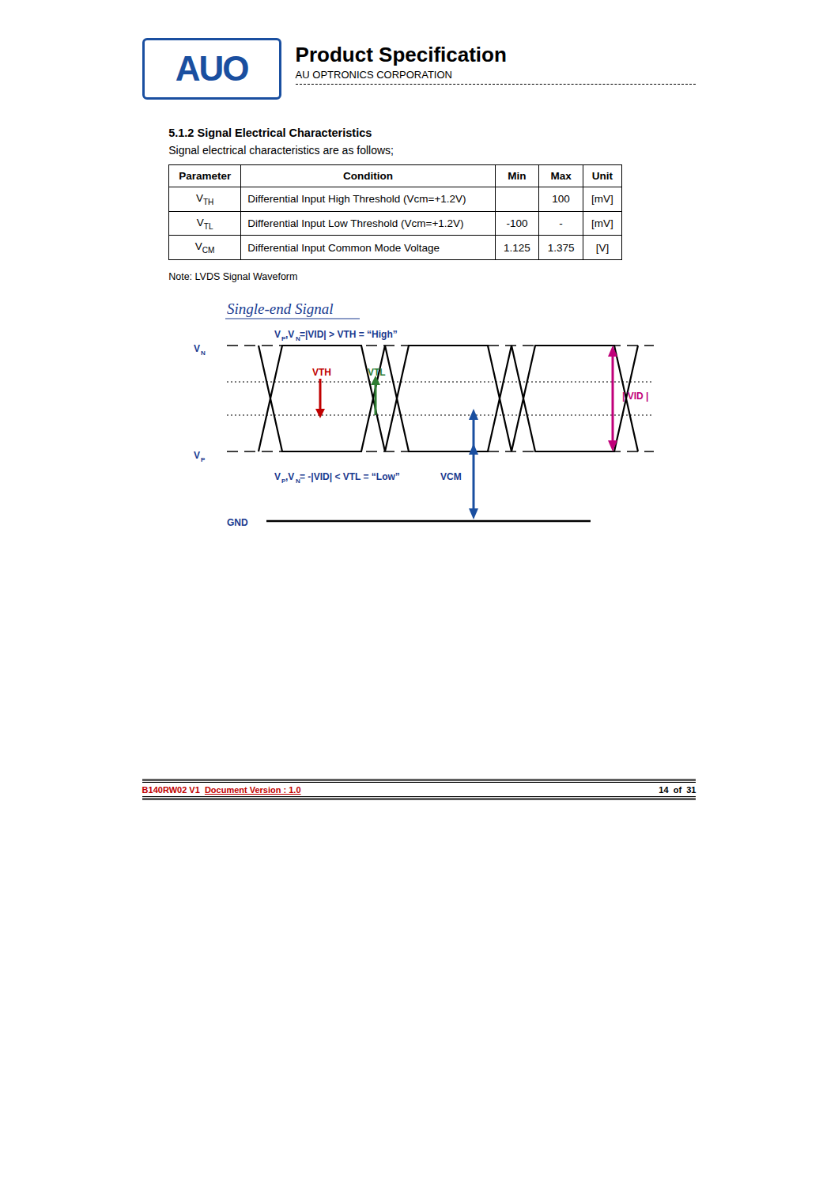AUO
Product Specification
AU OPTRONICS CORPORATION
5.1.2 Signal Electrical Characteristics
Signal electrical characteristics are as follows;
| Parameter | Condition | Min | Max | Unit |
| --- | --- | --- | --- | --- |
| V TH | Differential Input High Threshold (Vcm=+1.2V) | | 100 | [mV] |
| V TL | Differential Input Low Threshold (Vcm=+1.2V) | -100 | - | [mV] |
| V CM | Differential Input Common Mode Voltage | 1.125 | 1.375 | [V] |
Note: LVDS Signal Waveform
Single-end Signal V N V P V P ,V N =|VID| > VTH = “High” V P ,V N = -|VID| < VTL = “Low” VCM VTH VTL | VID | GND
B140RW02 V1 Document Version : 1.0
14 of 31